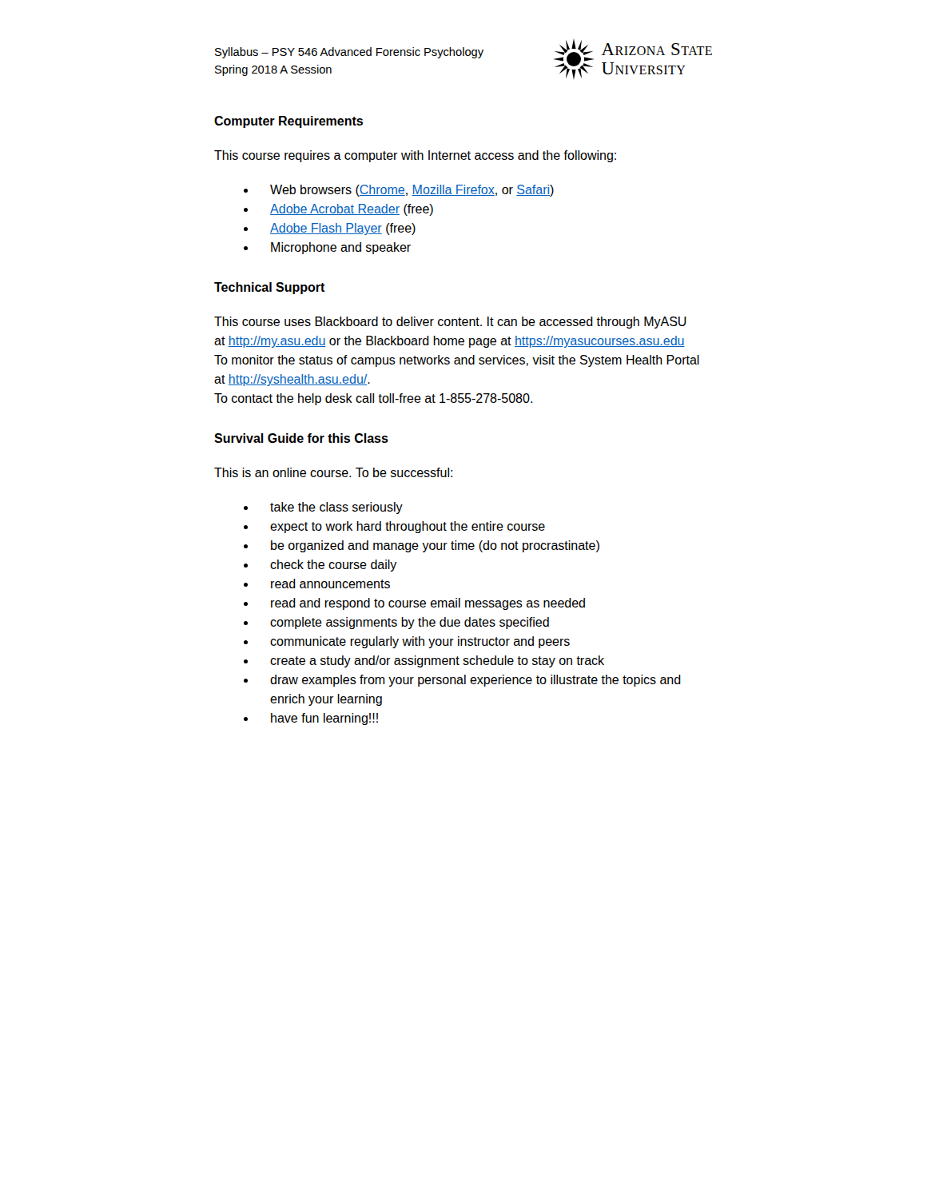Syllabus – PSY 546 Advanced Forensic Psychology Spring 2018 A Session
Arizona State University
Computer Requirements
This course requires a computer with Internet access and the following:
Web browsers (Chrome, Mozilla Firefox, or Safari)
Adobe Acrobat Reader (free)
Adobe Flash Player (free)
Microphone and speaker
Technical Support
This course uses Blackboard to deliver content. It can be accessed through MyASU
at http://my.asu.edu or the Blackboard home page at https://myasucourses.asu.edu
To monitor the status of campus networks and services, visit the System Health Portal
at http://syshealth.asu.edu/.
To contact the help desk call toll-free at 1-855-278-5080.
Survival Guide for this Class
This is an online course. To be successful:
take the class seriously
expect to work hard throughout the entire course
be organized and manage your time (do not procrastinate)
check the course daily
read announcements
read and respond to course email messages as needed
complete assignments by the due dates specified
communicate regularly with your instructor and peers
create a study and/or assignment schedule to stay on track
draw examples from your personal experience to illustrate the topics and enrich your learning
have fun learning!!!